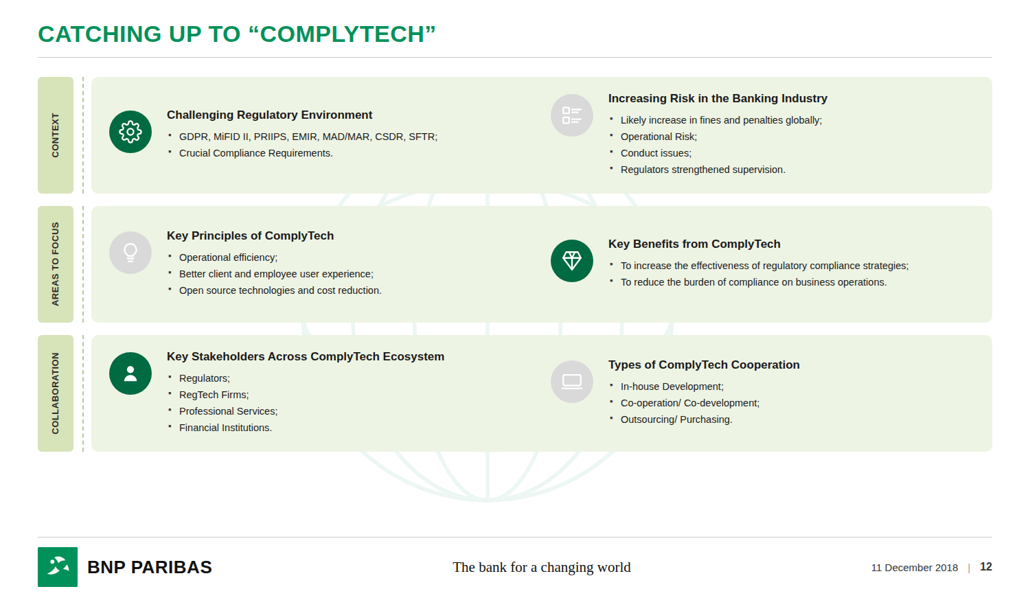CATCHING UP TO “COMPLYTECH”
CONTEXT
Challenging Regulatory Environment
GDPR, MiFID II, PRIIPS, EMIR, MAD/MAR, CSDR, SFTR;
Crucial Compliance Requirements.
Increasing Risk in the Banking Industry
Likely increase in fines and penalties globally;
Operational Risk;
Conduct issues;
Regulators strengthened supervision.
AREAS TO FOCUS
Key Principles of ComplyTech
Operational efficiency;
Better client and employee user experience;
Open source technologies and cost reduction.
Key Benefits from ComplyTech
To increase the effectiveness of regulatory compliance strategies;
To reduce the burden of compliance on business operations.
COLLABORATION
Key Stakeholders Across ComplyTech Ecosystem
Regulators;
RegTech Firms;
Professional Services;
Financial Institutions.
Types of ComplyTech Cooperation
In-house Development;
Co-operation/ Co-development;
Outsourcing/ Purchasing.
BNP PARIBAS
The bank for a changing world
11 December 2018 | 12